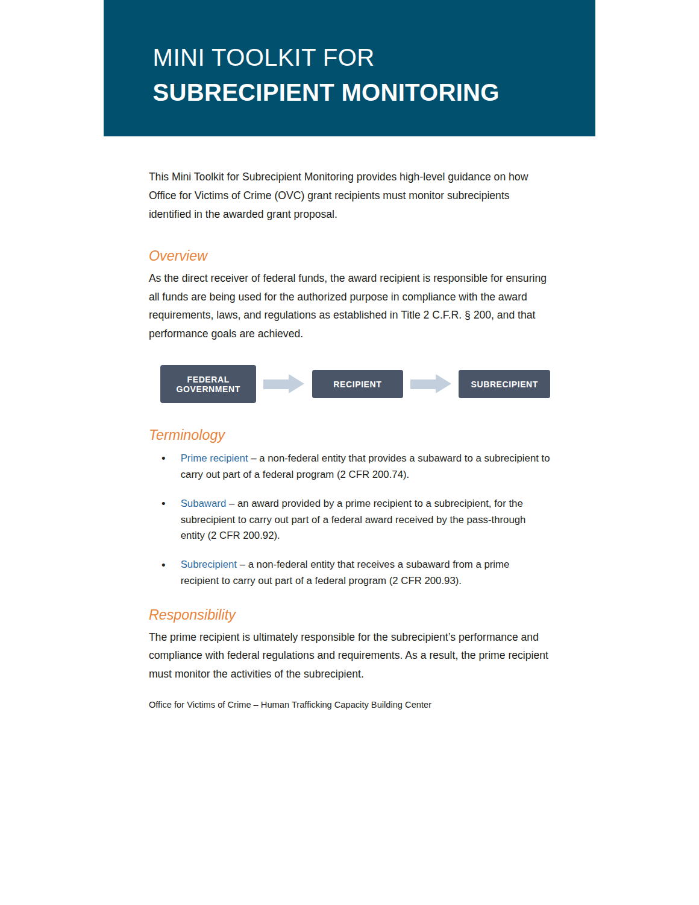MINI TOOLKIT FOR
SUBRECIPIENT MONITORING
This Mini Toolkit for Subrecipient Monitoring provides high-level guidance on how Office for Victims of Crime (OVC) grant recipients must monitor subrecipients identified in the awarded grant proposal.
Overview
As the direct receiver of federal funds, the award recipient is responsible for ensuring all funds are being used for the authorized purpose in compliance with the award requirements, laws, and regulations as established in Title 2 C.F.R. § 200, and that performance goals are achieved.
FEDERAL GOVERNMENT
RECIPIENT
SUBRECIPIENT
Terminology
Prime recipient – a non-federal entity that provides a subaward to a subrecipient to carry out part of a federal program (2 CFR 200.74).
Subaward – an award provided by a prime recipient to a subrecipient, for the subrecipient to carry out part of a federal award received by the pass-through entity (2 CFR 200.92).
Subrecipient – a non-federal entity that receives a subaward from a prime recipient to carry out part of a federal program (2 CFR 200.93).
Responsibility
The prime recipient is ultimately responsible for the subrecipient’s performance and compliance with federal regulations and requirements. As a result, the prime recipient must monitor the activities of the subrecipient.
Office for Victims of Crime – Human Trafficking Capacity Building Center